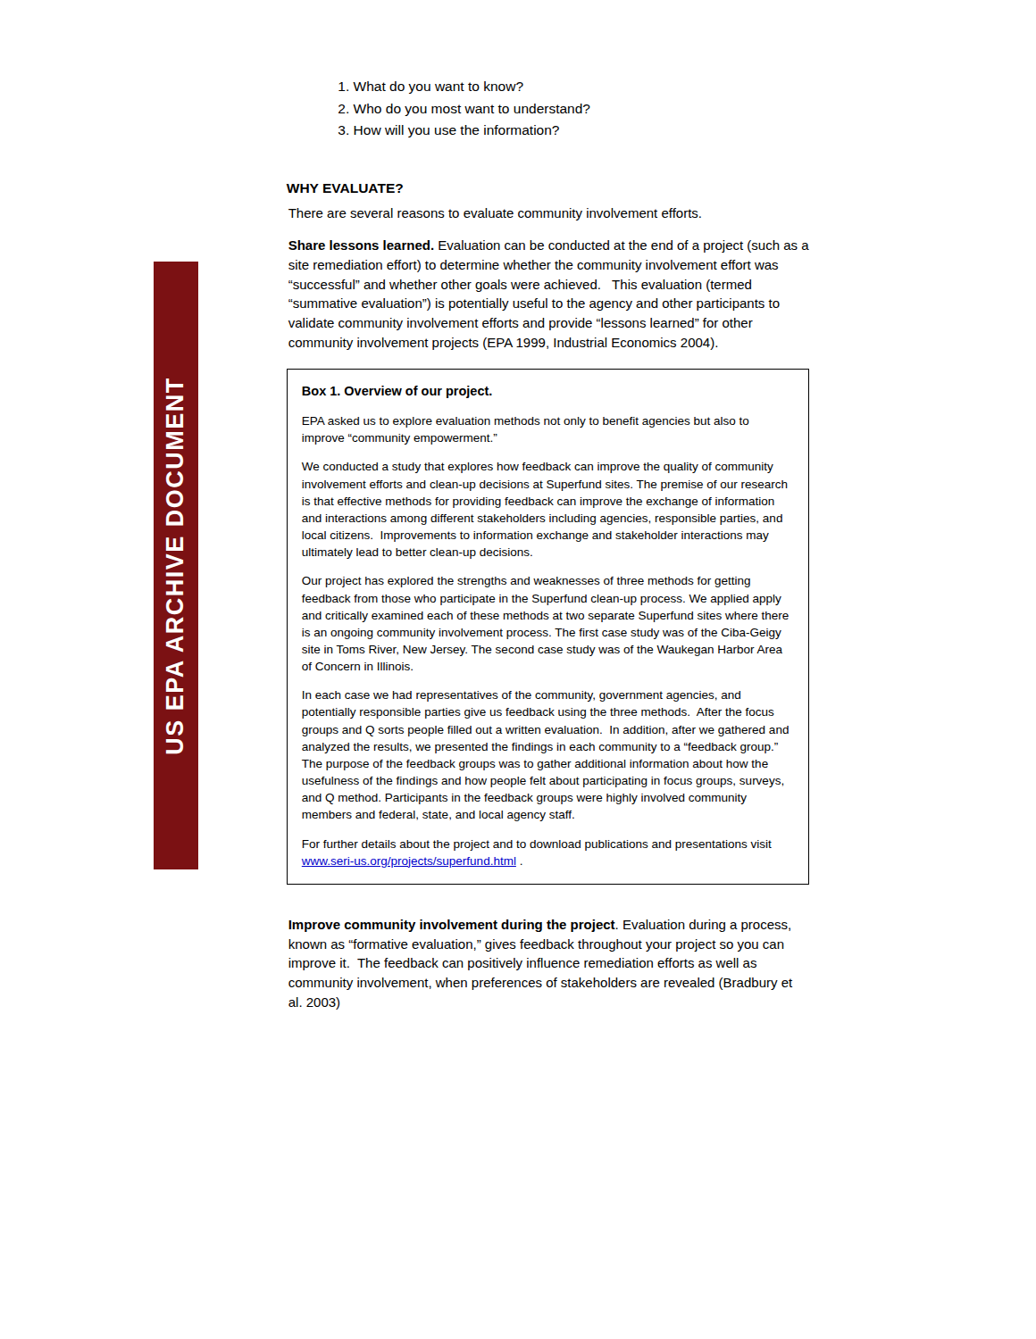US EPA ARCHIVE DOCUMENT
What do you want to know?
Who do you most want to understand?
How will you use the information?
WHY EVALUATE?
There are several reasons to evaluate community involvement efforts.
Share lessons learned. Evaluation can be conducted at the end of a project (such as a site remediation effort) to determine whether the community involvement effort was “successful” and whether other goals were achieved. This evaluation (termed “summative evaluation”) is potentially useful to the agency and other participants to validate community involvement efforts and provide “lessons learned” for other community involvement projects (EPA 1999, Industrial Economics 2004).
Box 1. Overview of our project.
EPA asked us to explore evaluation methods not only to benefit agencies but also to improve “community empowerment.”
We conducted a study that explores how feedback can improve the quality of community involvement efforts and clean-up decisions at Superfund sites. The premise of our research is that effective methods for providing feedback can improve the exchange of information and interactions among different stakeholders including agencies, responsible parties, and local citizens. Improvements to information exchange and stakeholder interactions may ultimately lead to better clean-up decisions.
Our project has explored the strengths and weaknesses of three methods for getting feedback from those who participate in the Superfund clean-up process. We applied apply and critically examined each of these methods at two separate Superfund sites where there is an ongoing community involvement process. The first case study was of the Ciba-Geigy site in Toms River, New Jersey. The second case study was of the Waukegan Harbor Area of Concern in Illinois.
In each case we had representatives of the community, government agencies, and potentially responsible parties give us feedback using the three methods. After the focus groups and Q sorts people filled out a written evaluation. In addition, after we gathered and analyzed the results, we presented the findings in each community to a “feedback group.” The purpose of the feedback groups was to gather additional information about how the usefulness of the findings and how people felt about participating in focus groups, surveys, and Q method. Participants in the feedback groups were highly involved community members and federal, state, and local agency staff.
For further details about the project and to download publications and presentations visit www.seri-us.org/projects/superfund.html .
Improve community involvement during the project. Evaluation during a process, known as “formative evaluation,” gives feedback throughout your project so you can improve it. The feedback can positively influence remediation efforts as well as community involvement, when preferences of stakeholders are revealed (Bradbury et al. 2003)